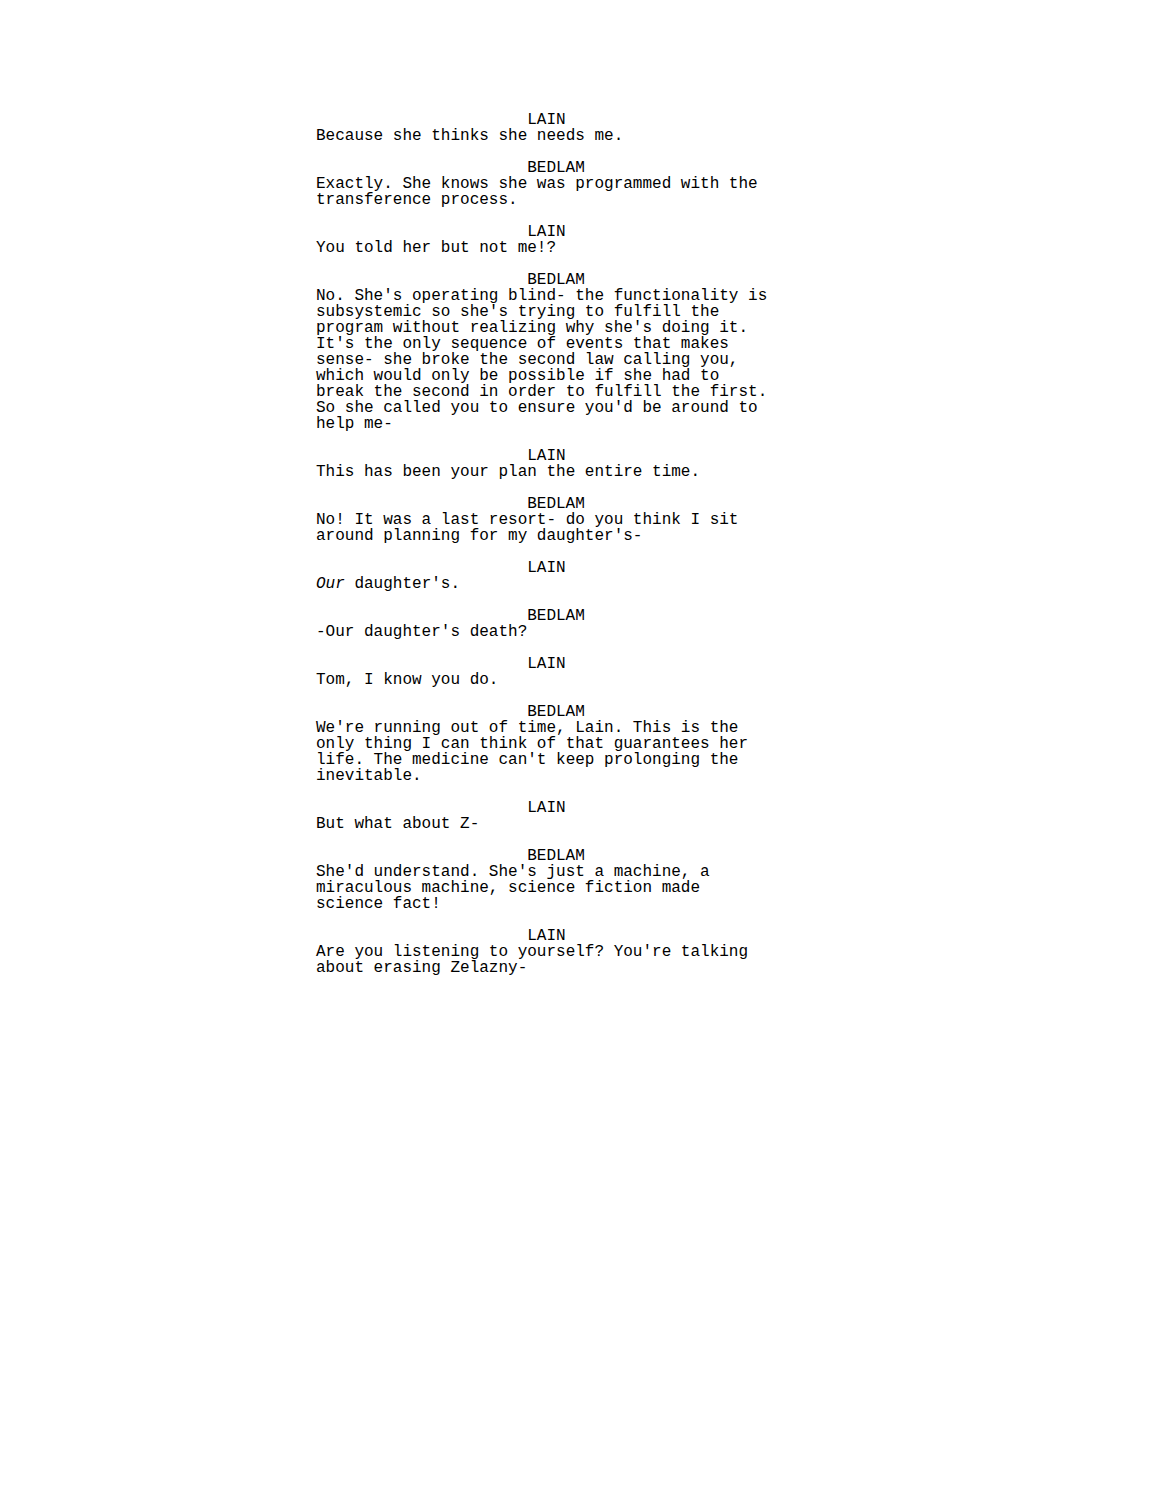LAIN
Because she thinks she needs me.
BEDLAM
Exactly. She knows she was programmed with the transference process.
LAIN
You told her but not me!?
BEDLAM
No. She's operating blind- the functionality is subsystemic so she's trying to fulfill the program without realizing why she's doing it. It's the only sequence of events that makes sense- she broke the second law calling you, which would only be possible if she had to break the second in order to fulfill the first. So she called you to ensure you'd be around to help me-
LAIN
This has been your plan the entire time.
BEDLAM
No! It was a last resort- do you think I sit around planning for my daughter's-
LAIN
Our daughter's.
BEDLAM
-Our daughter's death?
LAIN
Tom, I know you do.
BEDLAM
We're running out of time, Lain. This is the only thing I can think of that guarantees her life. The medicine can't keep prolonging the inevitable.
LAIN
But what about Z-
BEDLAM
She'd understand. She's just a machine, a miraculous machine, science fiction made science fact!
LAIN
Are you listening to yourself? You're talking about erasing Zelazny-